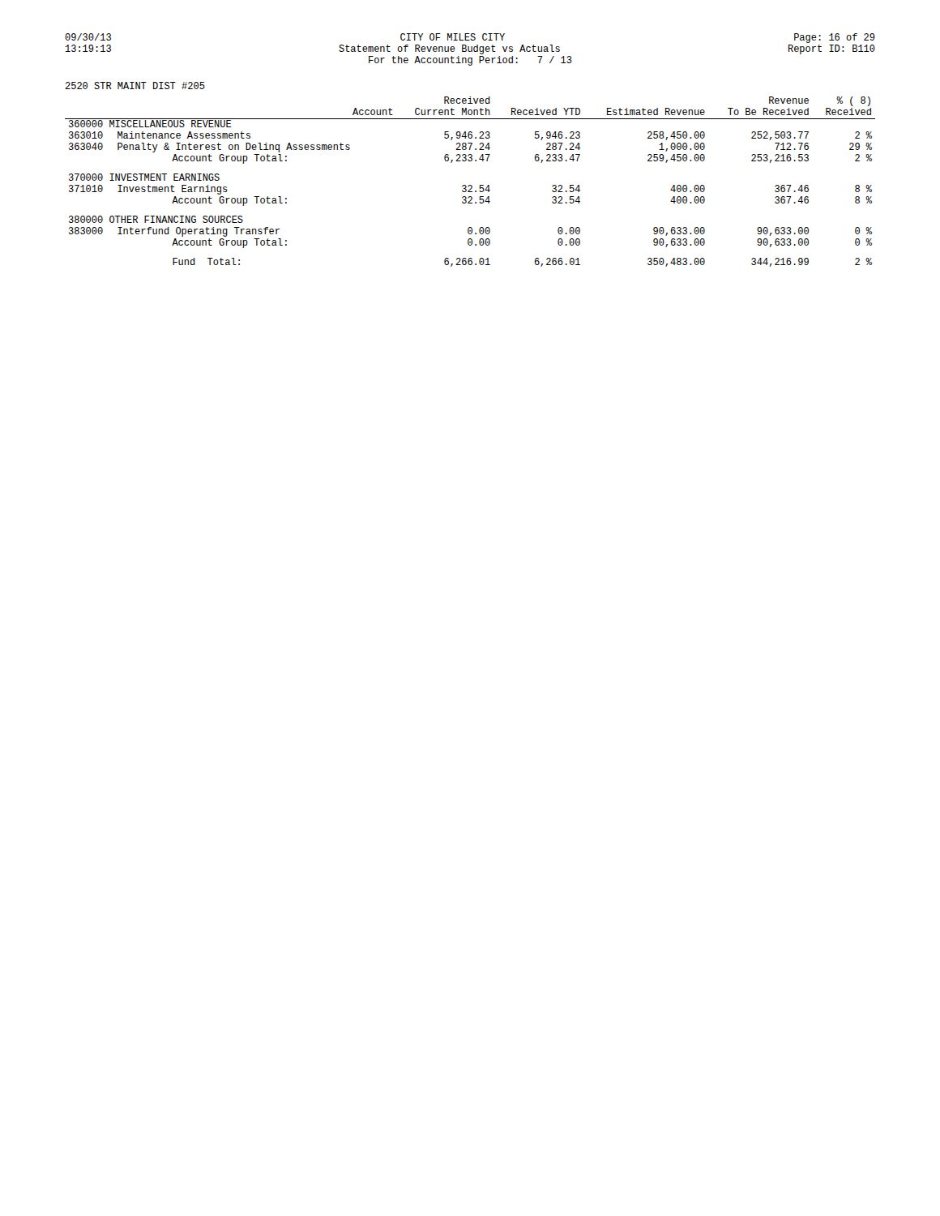09/30/13 CITY OF MILES CITY Page: 16 of 29
13:19:13 Statement of Revenue Budget vs Actuals Report ID: B110
For the Accounting Period: 7 / 13
2520 STR MAINT DIST #205
| | Received | | | Revenue | % ( 8) |
| --- | --- | --- | --- | --- | --- |
| Account | Current Month | Received YTD | Estimated Revenue | To Be Received | Received |
| 360000 MISCELLANEOUS REVENUE |
| 363010 | Maintenance Assessments | 5,946.23 | 5,946.23 | 258,450.00 | 252,503.77 | 2 % |
| 363040 | Penalty & Interest on Delinq Assessments | 287.24 | 287.24 | 1,000.00 | 712.76 | 29 % |
| | Account Group Total: | 6,233.47 | 6,233.47 | 259,450.00 | 253,216.53 | 2 % |
| 370000 INVESTMENT EARNINGS |
| 371010 | Investment Earnings | 32.54 | 32.54 | 400.00 | 367.46 | 8 % |
| | Account Group Total: | 32.54 | 32.54 | 400.00 | 367.46 | 8 % |
| 380000 OTHER FINANCING SOURCES |
| 383000 | Interfund Operating Transfer | 0.00 | 0.00 | 90,633.00 | 90,633.00 | 0 % |
| | Account Group Total: | 0.00 | 0.00 | 90,633.00 | 90,633.00 | 0 % |
| | Fund Total: | 6,266.01 | 6,266.01 | 350,483.00 | 344,216.99 | 2 % |